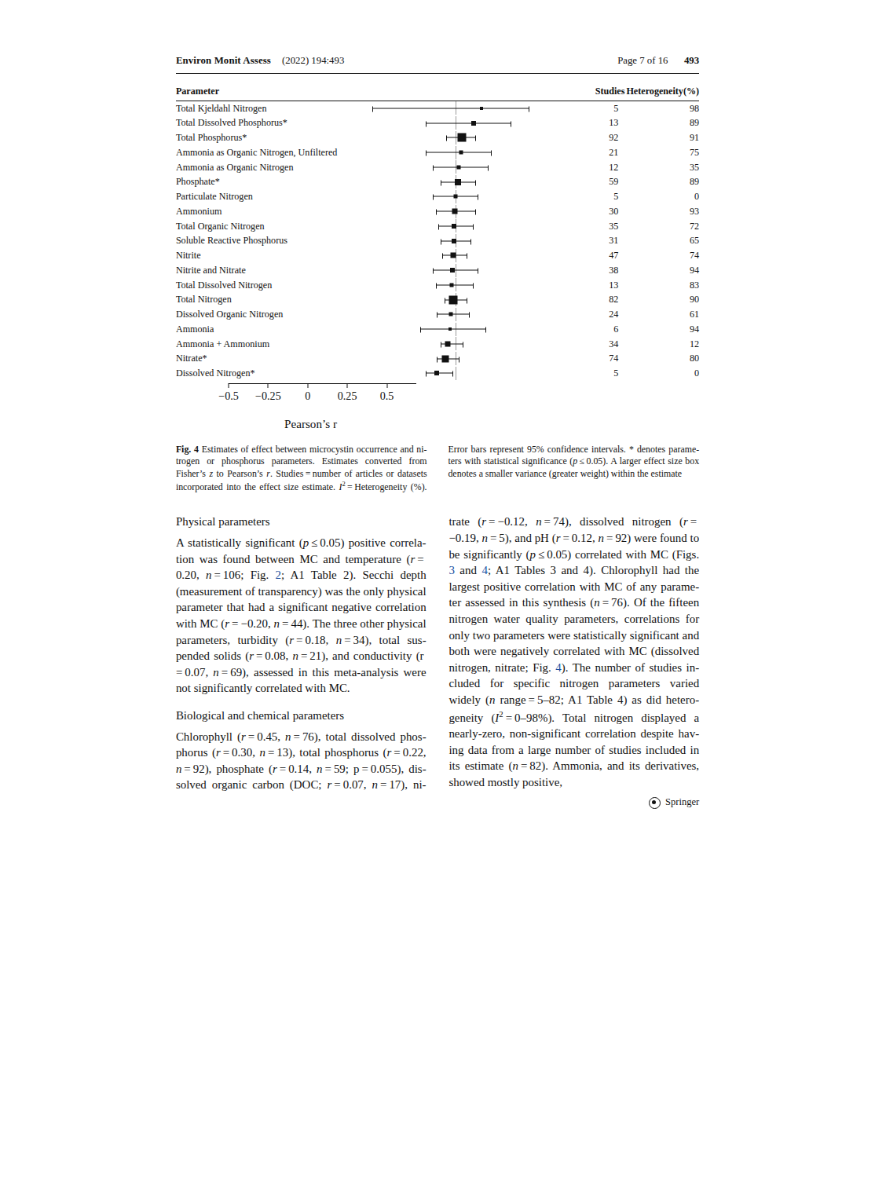Environ Monit Assess (2022) 194:493
Page 7 of 16 493
| Parameter | | Studies | Heterogeneity(%) |
| --- | --- | --- | --- |
| Total Kjeldahl Nitrogen | | 5 | 98 |
| Total Dissolved Phosphorus* | | 13 | 89 |
| Total Phosphorus* | | 92 | 91 |
| Ammonia as Organic Nitrogen, Unfiltered | | 21 | 75 |
| Ammonia as Organic Nitrogen | | 12 | 35 |
| Phosphate* | | 59 | 89 |
| Particulate Nitrogen | | 5 | 0 |
| Ammonium | | 30 | 93 |
| Total Organic Nitrogen | | 35 | 72 |
| Soluble Reactive Phosphorus | | 31 | 65 |
| Nitrite | | 47 | 74 |
| Nitrite and Nitrate | | 38 | 94 |
| Total Dissolved Nitrogen | | 13 | 83 |
| Total Nitrogen | | 82 | 90 |
| Dissolved Organic Nitrogen | | 24 | 61 |
| Ammonia | | 6 | 94 |
| Ammonia + Ammonium | | 34 | 12 |
| Nitrate* | | 74 | 80 |
| Dissolved Nitrogen* | | 5 | 0 |
−0.5
−0.25
0
0.25
0.5
Pearson’s r
Fig. 4 Estimates of effect between microcystin occurrence and nitrogen or phosphorus parameters. Estimates converted from Fisher’s z to Pearson’s r. Studies = number of articles or datasets incorporated into the effect size estimate. I2 = Heterogeneity (%). Error bars represent 95% confidence intervals. * denotes parameters with statistical significance (p ≤ 0.05). A larger effect size box denotes a smaller variance (greater weight) within the estimate
Physical parameters
A statistically significant (p ≤ 0.05) positive correlation was found between MC and temperature (r = 0.20, n = 106; Fig. 2; A1 Table 2). Secchi depth (measurement of transparency) was the only physical parameter that had a significant negative correlation with MC (r = −0.20, n = 44). The three other physical parameters, turbidity (r = 0.18, n = 34), total suspended solids (r = 0.08, n = 21), and conductivity (r = 0.07, n = 69), assessed in this meta-analysis were not significantly correlated with MC.
Biological and chemical parameters
Chlorophyll (r = 0.45, n = 76), total dissolved phosphorus (r = 0.30, n = 13), total phosphorus (r = 0.22, n = 92), phosphate (r = 0.14, n = 59; p = 0.055), dissolved organic carbon (DOC; r = 0.07, n = 17), nitrate (r = −0.12, n = 74), dissolved nitrogen (r = −0.19, n = 5), and pH (r = 0.12, n = 92) were found to be significantly (p ≤ 0.05) correlated with MC (Figs. 3 and 4; A1 Tables 3 and 4). Chlorophyll had the largest positive correlation with MC of any parameter assessed in this synthesis (n = 76). Of the fifteen nitrogen water quality parameters, correlations for only two parameters were statistically significant and both were negatively correlated with MC (dissolved nitrogen, nitrate; Fig. 4). The number of studies included for specific nitrogen parameters varied widely (n range = 5–82; A1 Table 4) as did heterogeneity (I2 = 0–98%). Total nitrogen displayed a nearly-zero, non-significant correlation despite having data from a large number of studies included in its estimate (n = 82). Ammonia, and its derivatives, showed mostly positive,
Springer